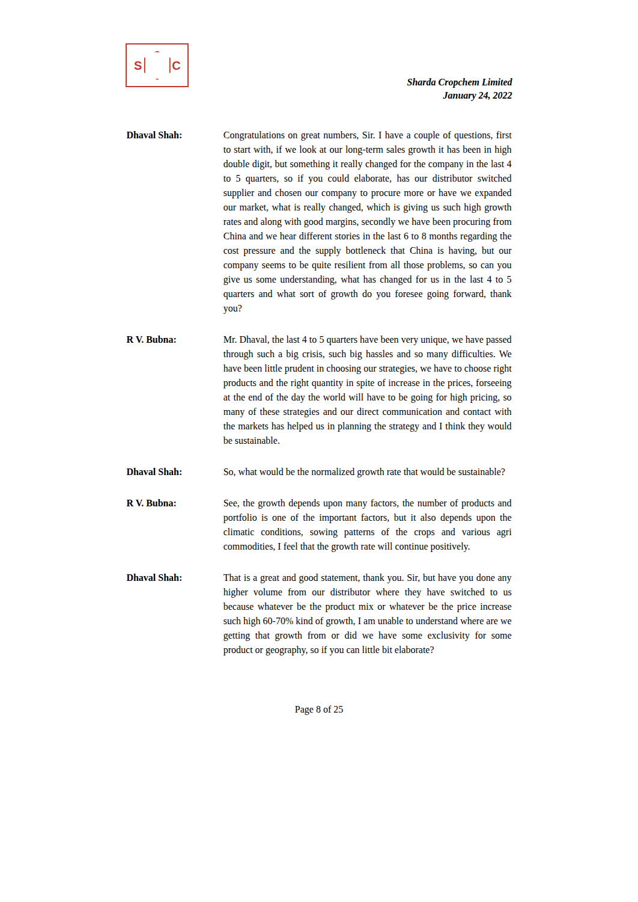S
C
Sharda Cropchem Limited
January 24, 2022
| Dhaval Shah: | Congratulations on great numbers, Sir. I have a couple of questions, first to start with, if we look at our long-term sales growth it has been in high double digit, but something it really changed for the company in the last 4 to 5 quarters, so if you could elaborate, has our distributor switched supplier and chosen our company to procure more or have we expanded our market, what is really changed, which is giving us such high growth rates and along with good margins, secondly we have been procuring from China and we hear different stories in the last 6 to 8 months regarding the cost pressure and the supply bottleneck that China is having, but our company seems to be quite resilient from all those problems, so can you give us some understanding, what has changed for us in the last 4 to 5 quarters and what sort of growth do you foresee going forward, thank you? |
| R V. Bubna: | Mr. Dhaval, the last 4 to 5 quarters have been very unique, we have passed through such a big crisis, such big hassles and so many difficulties. We have been little prudent in choosing our strategies, we have to choose right products and the right quantity in spite of increase in the prices, forseeing at the end of the day the world will have to be going for high pricing, so many of these strategies and our direct communication and contact with the markets has helped us in planning the strategy and I think they would be sustainable. |
| Dhaval Shah: | So, what would be the normalized growth rate that would be sustainable? |
| R V. Bubna: | See, the growth depends upon many factors, the number of products and portfolio is one of the important factors, but it also depends upon the climatic conditions, sowing patterns of the crops and various agri commodities, I feel that the growth rate will continue positively. |
| Dhaval Shah: | That is a great and good statement, thank you. Sir, but have you done any higher volume from our distributor where they have switched to us because whatever be the product mix or whatever be the price increase such high 60-70% kind of growth, I am unable to understand where are we getting that growth from or did we have some exclusivity for some product or geography, so if you can little bit elaborate? |
Page 8 of 25